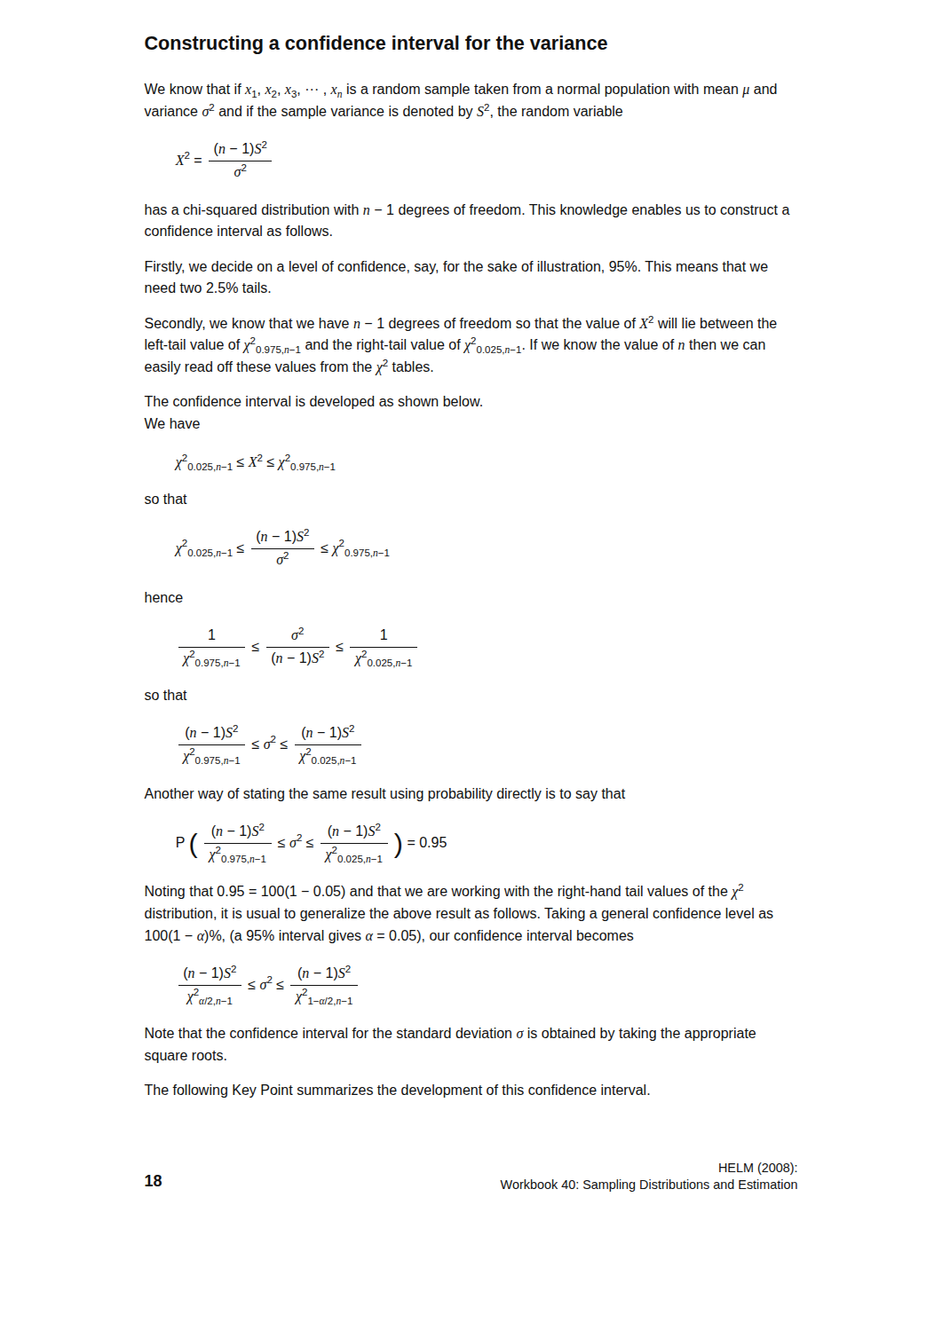Constructing a confidence interval for the variance
We know that if x1, x2, x3, ··· , xn is a random sample taken from a normal population with mean μ and variance σ2 and if the sample variance is denoted by S2, the random variable
X2 = (n − 1)S2 σ2
has a chi-squared distribution with n − 1 degrees of freedom. This knowledge enables us to construct a confidence interval as follows.
Firstly, we decide on a level of confidence, say, for the sake of illustration, 95%. This means that we need two 2.5% tails.
Secondly, we know that we have n − 1 degrees of freedom so that the value of X2 will lie between the left-tail value of χ20.975,n−1 and the right-tail value of χ20.025,n−1. If we know the value of n then we can easily read off these values from the χ2 tables.
The confidence interval is developed as shown below.
We have
χ20.025,n−1 ≤ X2 ≤ χ20.975,n−1
so that
χ20.025,n−1 ≤ (n − 1)S2 σ2 ≤ χ20.975,n−1
hence
1 χ20.975,n−1 ≤ σ2 (n − 1)S2 ≤ 1 χ20.025,n−1
so that
(n − 1)S2 χ20.975,n−1 ≤ σ2 ≤ (n − 1)S2 χ20.025,n−1
Another way of stating the same result using probability directly is to say that
P ( (n − 1)S2 χ20.975,n−1 ≤ σ2 ≤ (n − 1)S2 χ20.025,n−1 ) = 0.95
Noting that 0.95 = 100(1 − 0.05) and that we are working with the right-hand tail values of the χ2 distribution, it is usual to generalize the above result as follows. Taking a general confidence level as 100(1 − α)%, (a 95% interval gives α = 0.05), our confidence interval becomes
(n − 1)S2 χ2α/2,n−1 ≤ σ2 ≤ (n − 1)S2 χ21−α/2,n−1
Note that the confidence interval for the standard deviation σ is obtained by taking the appropriate square roots.
The following Key Point summarizes the development of this confidence interval.
18
HELM (2008):
Workbook 40: Sampling Distributions and Estimation